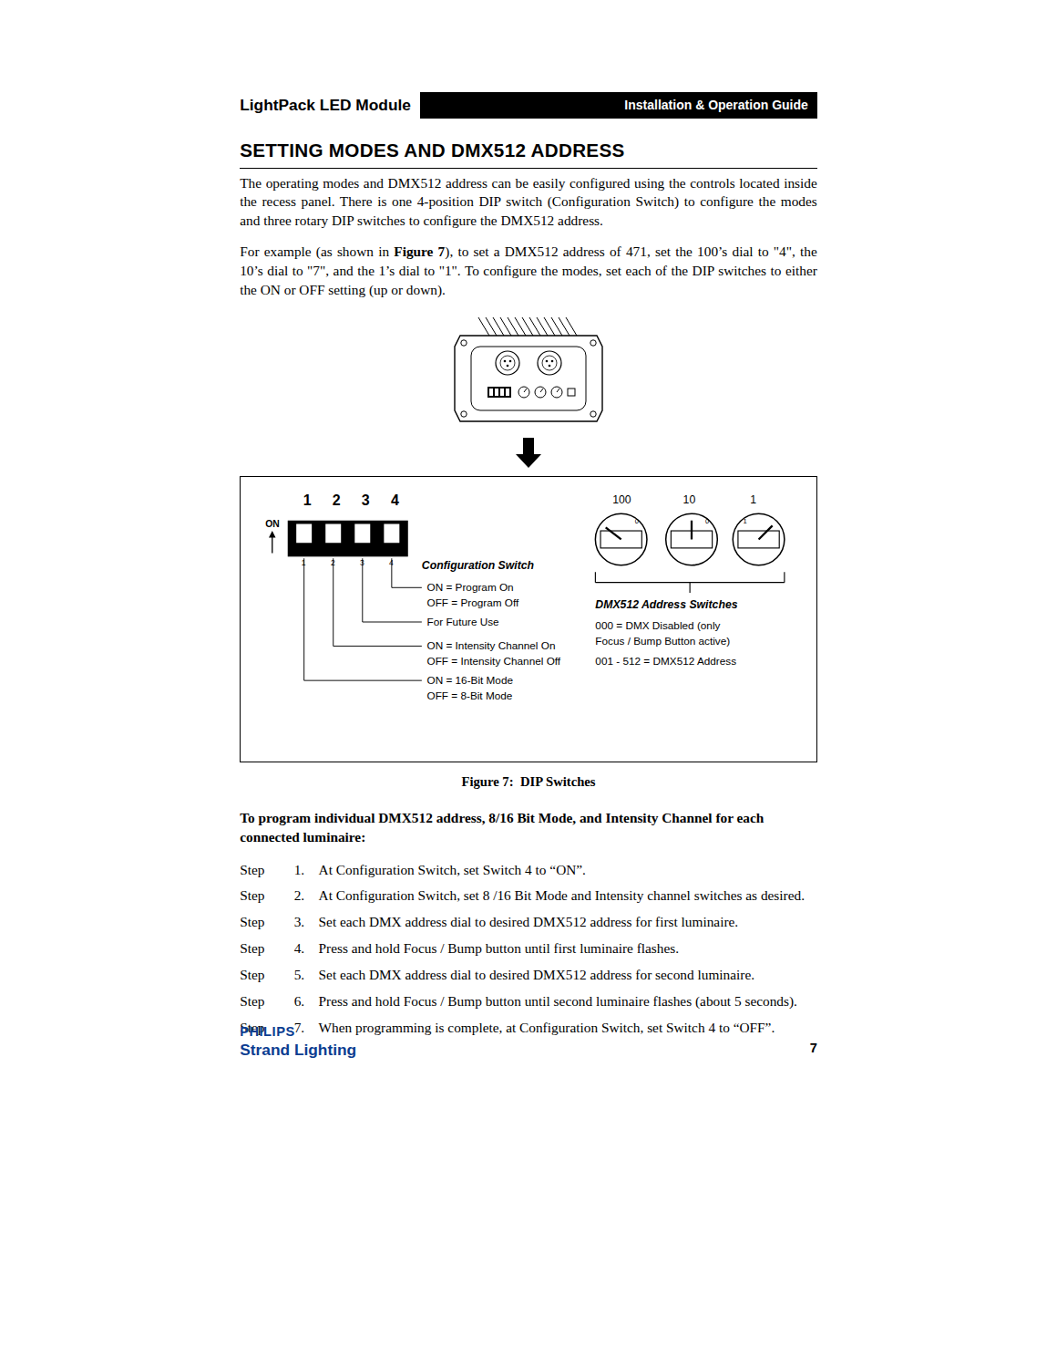LightPack LED Module
Installation & Operation Guide
SETTING MODES AND DMX512 ADDRESS
The operating modes and DMX512 address can be easily configured using the controls located inside the recess panel. There is one 4-position DIP switch (Configuration Switch) to configure the modes and three rotary DIP switches to configure the DMX512 address.
For example (as shown in Figure 7), to set a DMX512 address of 471, set the 100’s dial to "4", the 10’s dial to "7", and the 1’s dial to "1". To configure the modes, set each of the DIP switches to either the ON or OFF setting (up or down).
1 2 3 4 ON 1 2 3 4 Configuration Switch ON = Program On OFF = Program Off For Future Use ON = Intensity Channel On OFF = Intensity Channel Off ON = 16-Bit Mode OFF = 8-Bit Mode 100 10 1 0 0 1 DMX512 Address Switches 000 = DMX Disabled (only Focus / Bump Button active) 001 - 512 = DMX512 Address
Figure 7: DIP Switches
To program individual DMX512 address, 8/16 Bit Mode, and Intensity Channel for each connected luminaire:
Step
1.
At Configuration Switch, set Switch 4 to “ON”.
Step
2.
At Configuration Switch, set 8 /16 Bit Mode and Intensity channel switches as desired.
Step
3.
Set each DMX address dial to desired DMX512 address for first luminaire.
Step
4.
Press and hold Focus / Bump button until first luminaire flashes.
Step
5.
Set each DMX address dial to desired DMX512 address for second luminaire.
Step
6.
Press and hold Focus / Bump button until second luminaire flashes (about 5 seconds).
Step
7.
When programming is complete, at Configuration Switch, set Switch 4 to “OFF”.
PHILIPS
Strand Lighting
7